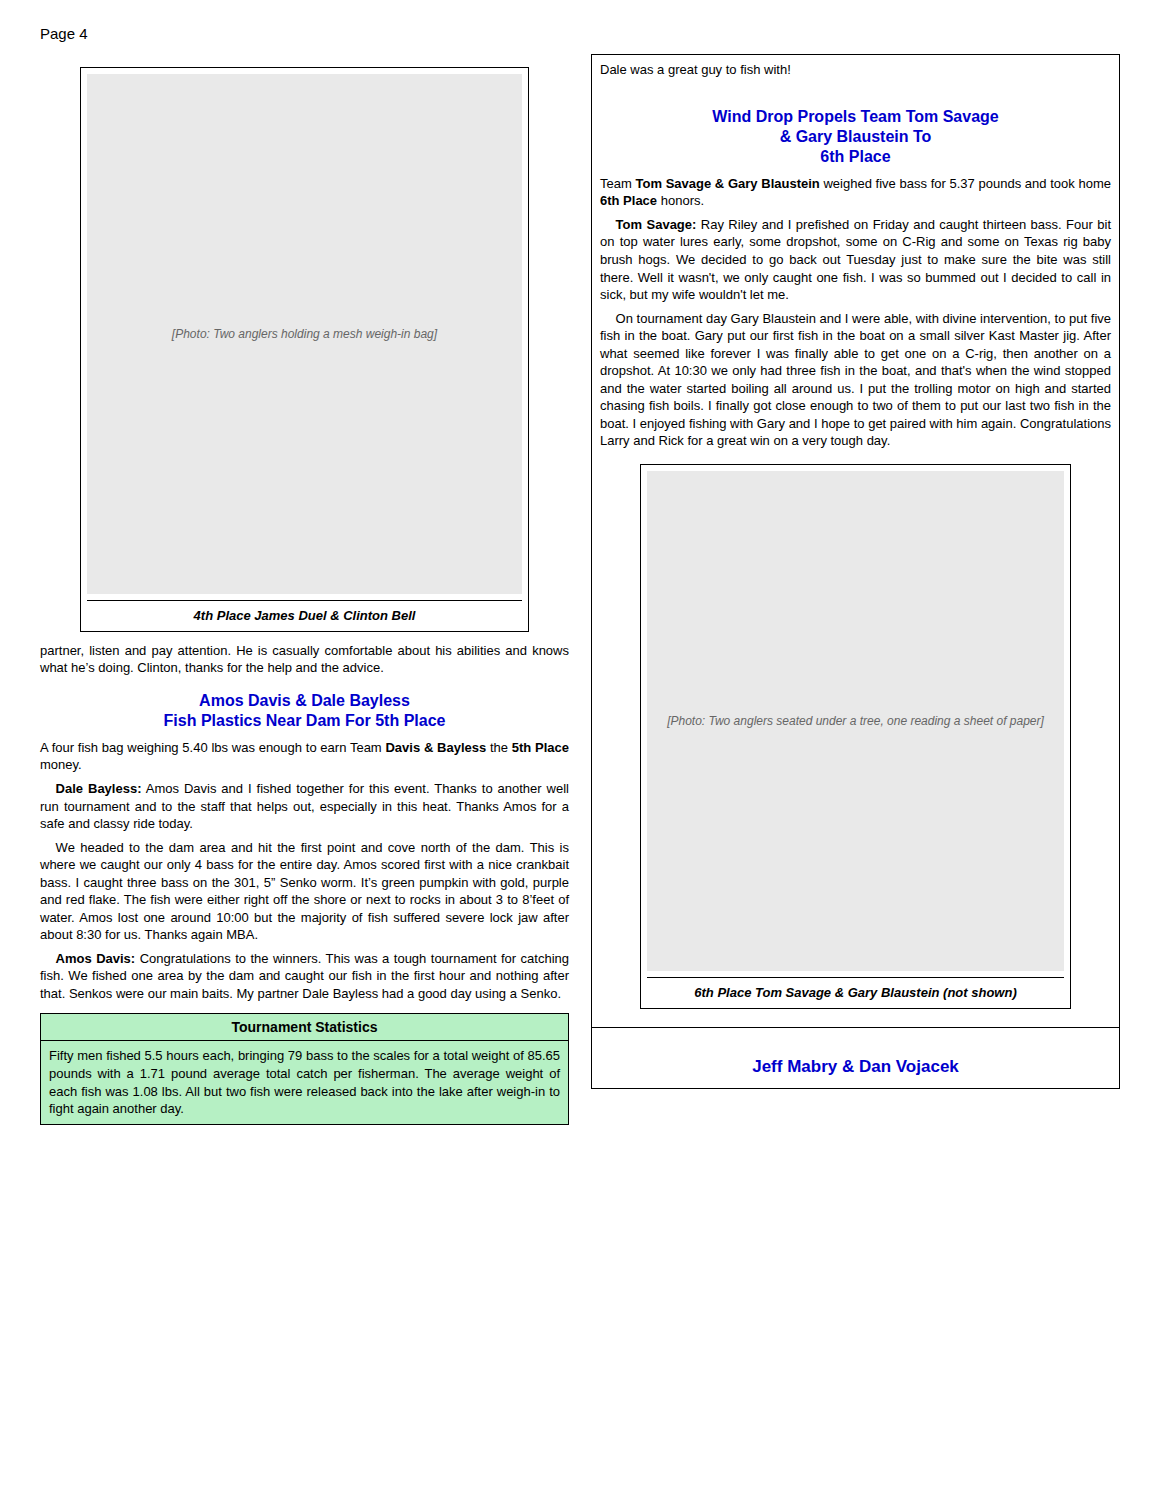Page 4
[Photo: Two anglers holding a mesh weigh-in bag]
4th Place James Duel & Clinton Bell
partner, listen and pay attention. He is casually comfortable about his abilities and knows what he’s doing. Clinton, thanks for the help and the advice.
Amos Davis & Dale Bayless
Fish Plastics Near Dam For 5th Place
A four fish bag weighing 5.40 lbs was enough to earn Team Davis & Bayless the 5th Place money.
Dale Bayless: Amos Davis and I fished together for this event. Thanks to another well run tournament and to the staff that helps out, especially in this heat. Thanks Amos for a safe and classy ride today.
We headed to the dam area and hit the first point and cove north of the dam. This is where we caught our only 4 bass for the entire day. Amos scored first with a nice crankbait bass. I caught three bass on the 301, 5” Senko worm. It’s green pumpkin with gold, purple and red flake. The fish were either right off the shore or next to rocks in about 3 to 8’feet of water. Amos lost one around 10:00 but the majority of fish suffered severe lock jaw after about 8:30 for us. Thanks again MBA.
Amos Davis: Congratulations to the winners. This was a tough tournament for catching fish. We fished one area by the dam and caught our fish in the first hour and nothing after that. Senkos were our main baits. My partner Dale Bayless had a good day using a Senko.
Tournament Statistics
Fifty men fished 5.5 hours each, bringing 79 bass to the scales for a total weight of 85.65 pounds with a 1.71 pound average total catch per fisherman. The average weight of each fish was 1.08 lbs. All but two fish were released back into the lake after weigh-in to fight again another day.
Dale was a great guy to fish with!
Wind Drop Propels Team Tom Savage
& Gary Blaustein To
6th Place
Team Tom Savage & Gary Blaustein weighed five bass for 5.37 pounds and took home 6th Place honors.
Tom Savage: Ray Riley and I prefished on Friday and caught thirteen bass. Four bit on top water lures early, some dropshot, some on C-Rig and some on Texas rig baby brush hogs. We decided to go back out Tuesday just to make sure the bite was still there. Well it wasn't, we only caught one fish. I was so bummed out I decided to call in sick, but my wife wouldn't let me.
On tournament day Gary Blaustein and I were able, with divine intervention, to put five fish in the boat. Gary put our first fish in the boat on a small silver Kast Master jig. After what seemed like forever I was finally able to get one on a C-rig, then another on a dropshot. At 10:30 we only had three fish in the boat, and that's when the wind stopped and the water started boiling all around us. I put the trolling motor on high and started chasing fish boils. I finally got close enough to two of them to put our last two fish in the boat. I enjoyed fishing with Gary and I hope to get paired with him again. Congratulations Larry and Rick for a great win on a very tough day.
[Photo: Two anglers seated under a tree, one reading a sheet of paper]
6th Place Tom Savage & Gary Blaustein (not shown)
Jeff Mabry & Dan Vojacek